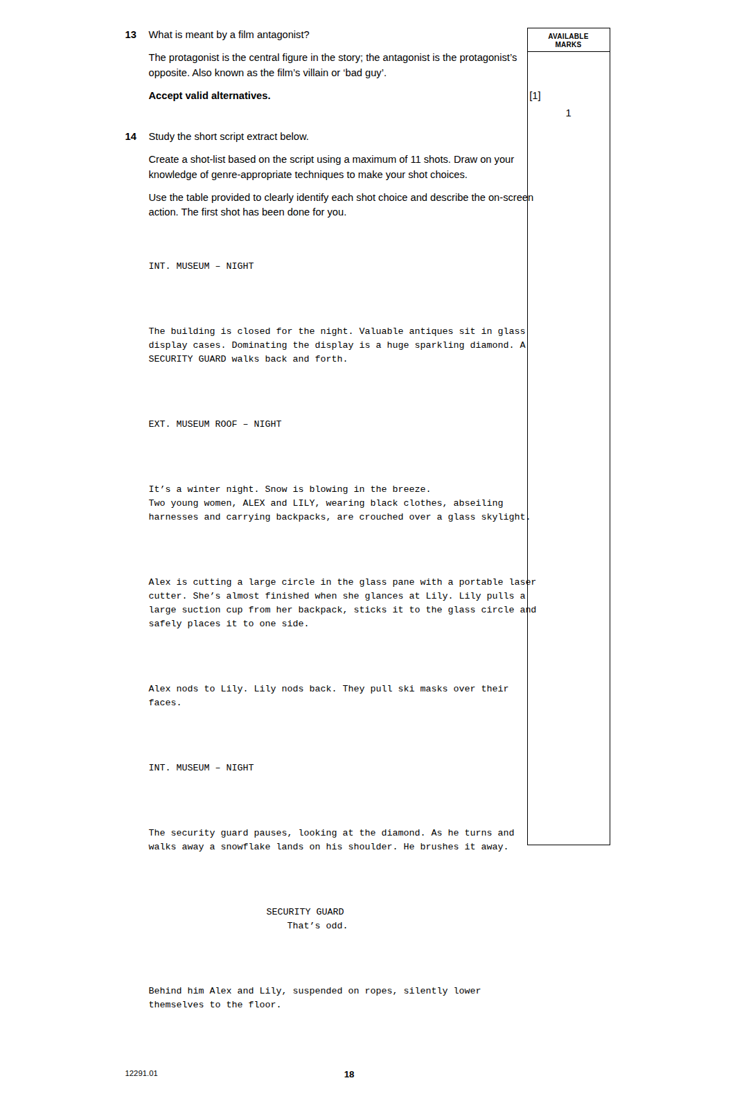AVAILABLE
MARKS
1
13
What is meant by a film antagonist?
The protagonist is the central figure in the story; the antagonist is the protagonist’s opposite. Also known as the film’s villain or ‘bad guy’.
Accept valid alternatives.[1]
14
Study the short script extract below.
Create a shot-list based on the script using a maximum of 11 shots. Draw on your knowledge of genre-appropriate techniques to make your shot choices.
Use the table provided to clearly identify each shot choice and describe the on-screen action. The first shot has been done for you.
INT. MUSEUM – NIGHT
The building is closed for the night. Valuable antiques sit in glass display cases. Dominating the display is a huge sparkling diamond. A SECURITY GUARD walks back and forth.
EXT. MUSEUM ROOF – NIGHT
It’s a winter night. Snow is blowing in the breeze. Two young women, ALEX and LILY, wearing black clothes, abseiling harnesses and carrying backpacks, are crouched over a glass skylight.
Alex is cutting a large circle in the glass pane with a portable laser cutter. She’s almost finished when she glances at Lily. Lily pulls a large suction cup from her backpack, sticks it to the glass circle and safely places it to one side.
Alex nods to Lily. Lily nods back. They pull ski masks over their faces.
INT. MUSEUM – NIGHT
The security guard pauses, looking at the diamond. As he turns and walks away a snowflake lands on his shoulder. He brushes it away.
SECURITY GUARD That’s odd.
Behind him Alex and Lily, suspended on ropes, silently lower themselves to the floor.
12291.01
18